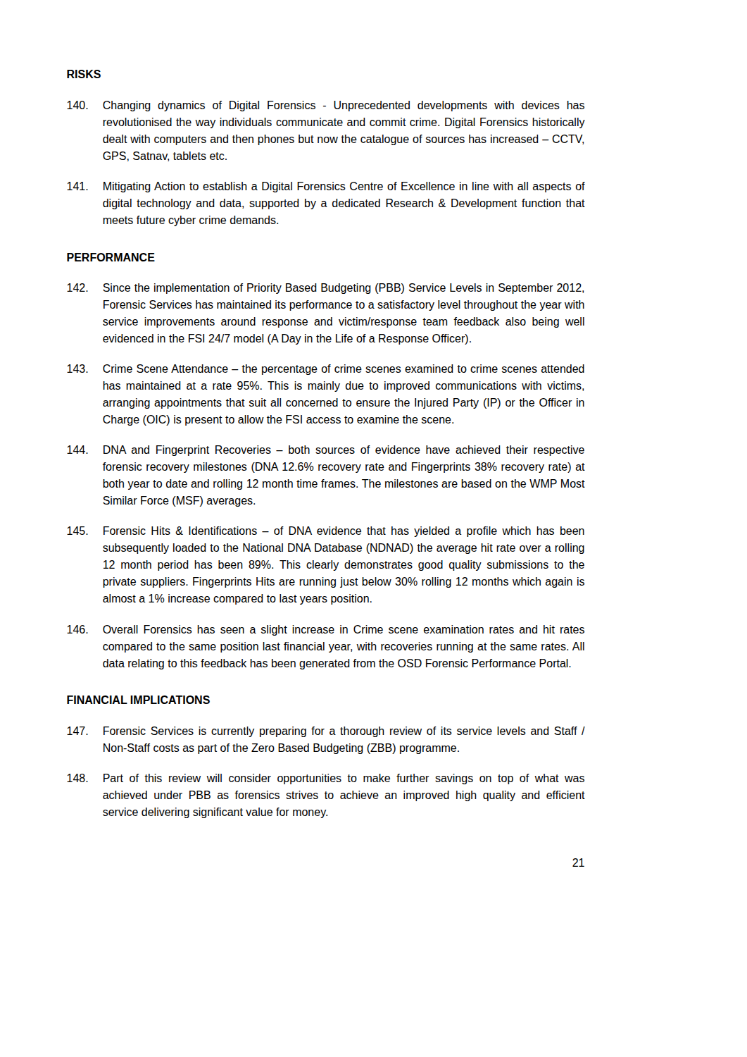Risks
140. Changing dynamics of Digital Forensics - Unprecedented developments with devices has revolutionised the way individuals communicate and commit crime. Digital Forensics historically dealt with computers and then phones but now the catalogue of sources has increased – CCTV, GPS, Satnav, tablets etc.
141. Mitigating Action to establish a Digital Forensics Centre of Excellence in line with all aspects of digital technology and data, supported by a dedicated Research & Development function that meets future cyber crime demands.
Performance
142. Since the implementation of Priority Based Budgeting (PBB) Service Levels in September 2012, Forensic Services has maintained its performance to a satisfactory level throughout the year with service improvements around response and victim/response team feedback also being well evidenced in the FSI 24/7 model (A Day in the Life of a Response Officer).
143. Crime Scene Attendance – the percentage of crime scenes examined to crime scenes attended has maintained at a rate 95%. This is mainly due to improved communications with victims, arranging appointments that suit all concerned to ensure the Injured Party (IP) or the Officer in Charge (OIC) is present to allow the FSI access to examine the scene.
144. DNA and Fingerprint Recoveries – both sources of evidence have achieved their respective forensic recovery milestones (DNA 12.6% recovery rate and Fingerprints 38% recovery rate) at both year to date and rolling 12 month time frames. The milestones are based on the WMP Most Similar Force (MSF) averages.
145. Forensic Hits & Identifications – of DNA evidence that has yielded a profile which has been subsequently loaded to the National DNA Database (NDNAD) the average hit rate over a rolling 12 month period has been 89%. This clearly demonstrates good quality submissions to the private suppliers. Fingerprints Hits are running just below 30% rolling 12 months which again is almost a 1% increase compared to last years position.
146. Overall Forensics has seen a slight increase in Crime scene examination rates and hit rates compared to the same position last financial year, with recoveries running at the same rates. All data relating to this feedback has been generated from the OSD Forensic Performance Portal.
Financial Implications
147. Forensic Services is currently preparing for a thorough review of its service levels and Staff / Non-Staff costs as part of the Zero Based Budgeting (ZBB) programme.
148. Part of this review will consider opportunities to make further savings on top of what was achieved under PBB as forensics strives to achieve an improved high quality and efficient service delivering significant value for money.
21